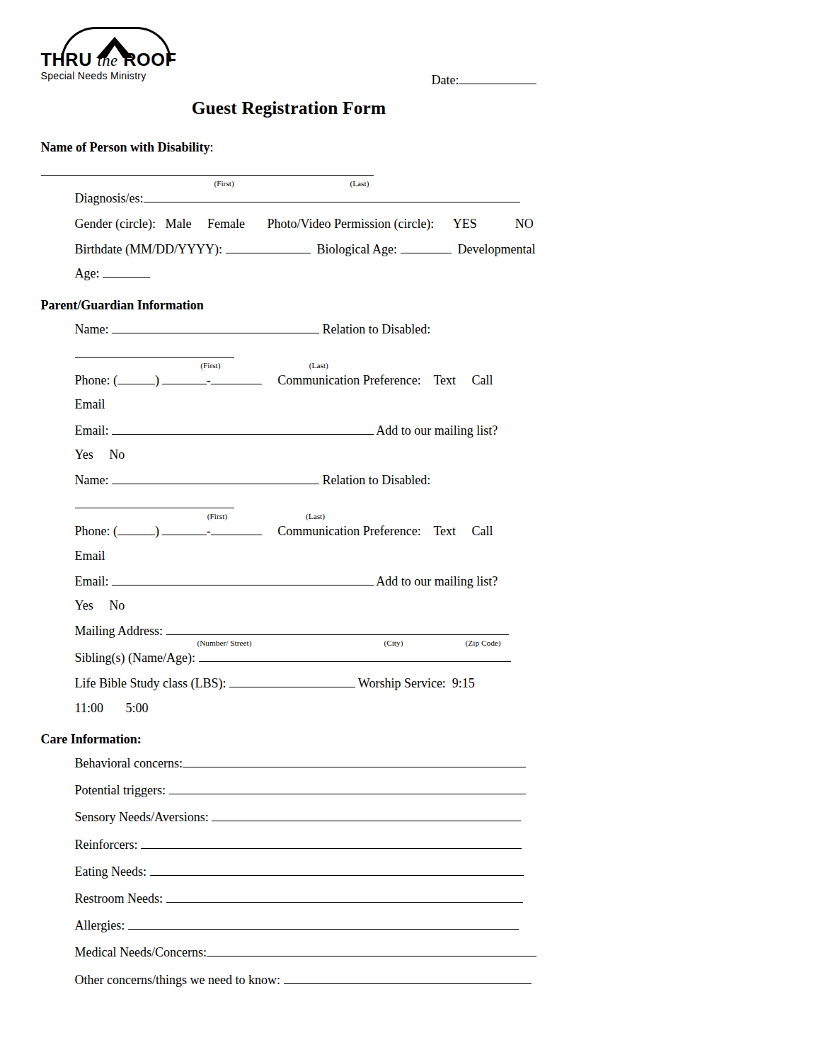THRU the ROOF
Special Needs Ministry
Date:
Guest Registration Form
Name of Person with Disability:
(First) (Last)
Diagnosis/es:
Gender (circle): Male Female Photo/Video Permission (circle): YES NO
Birthdate (MM/DD/YYYY): Biological Age: Developmental Age:
Parent/Guardian Information
Name: Relation to Disabled:
(First) (Last)
Phone: ( ) - Communication Preference: Text Call Email
Email: Add to our mailing list? Yes No
Name: Relation to Disabled:
(First) (Last)
Phone: ( ) - Communication Preference: Text Call Email
Email: Add to our mailing list? Yes No
Mailing Address:
(Number/ Street) (City) (Zip Code)
Sibling(s) (Name/Age):
Life Bible Study class (LBS): Worship Service: 9:15 11:00 5:00
Care Information:
Behavioral concerns:
Potential triggers:
Sensory Needs/Aversions:
Reinforcers:
Eating Needs:
Restroom Needs:
Allergies:
Medical Needs/Concerns:
Other concerns/things we need to know: